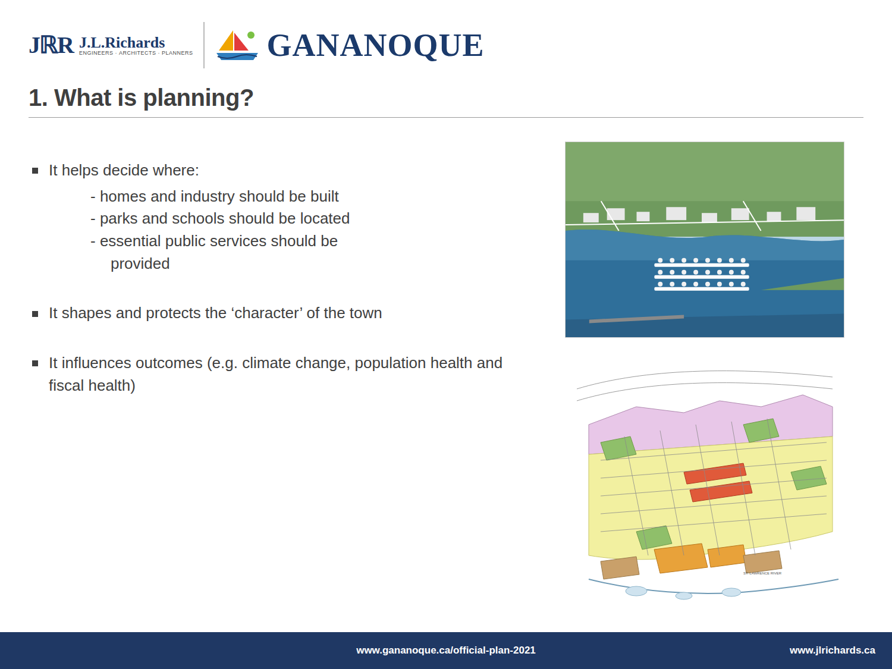JℝR
J.L.Richards
Engineers · Architects · Planners
GANANOQUE
1. What is planning?
It helps decide where:
- homes and industry should be built
- parks and schools should be located
- essential public services should be
provided
It shapes and protects the ‘character’ of the town
It influences outcomes (e.g. climate change, population health and fiscal health)
ST. LAWRENCE RIVER
Canada's
BEST MANAGED COMPANIES
www.gananoque.ca/official-plan-2021
www.jlrichards.ca